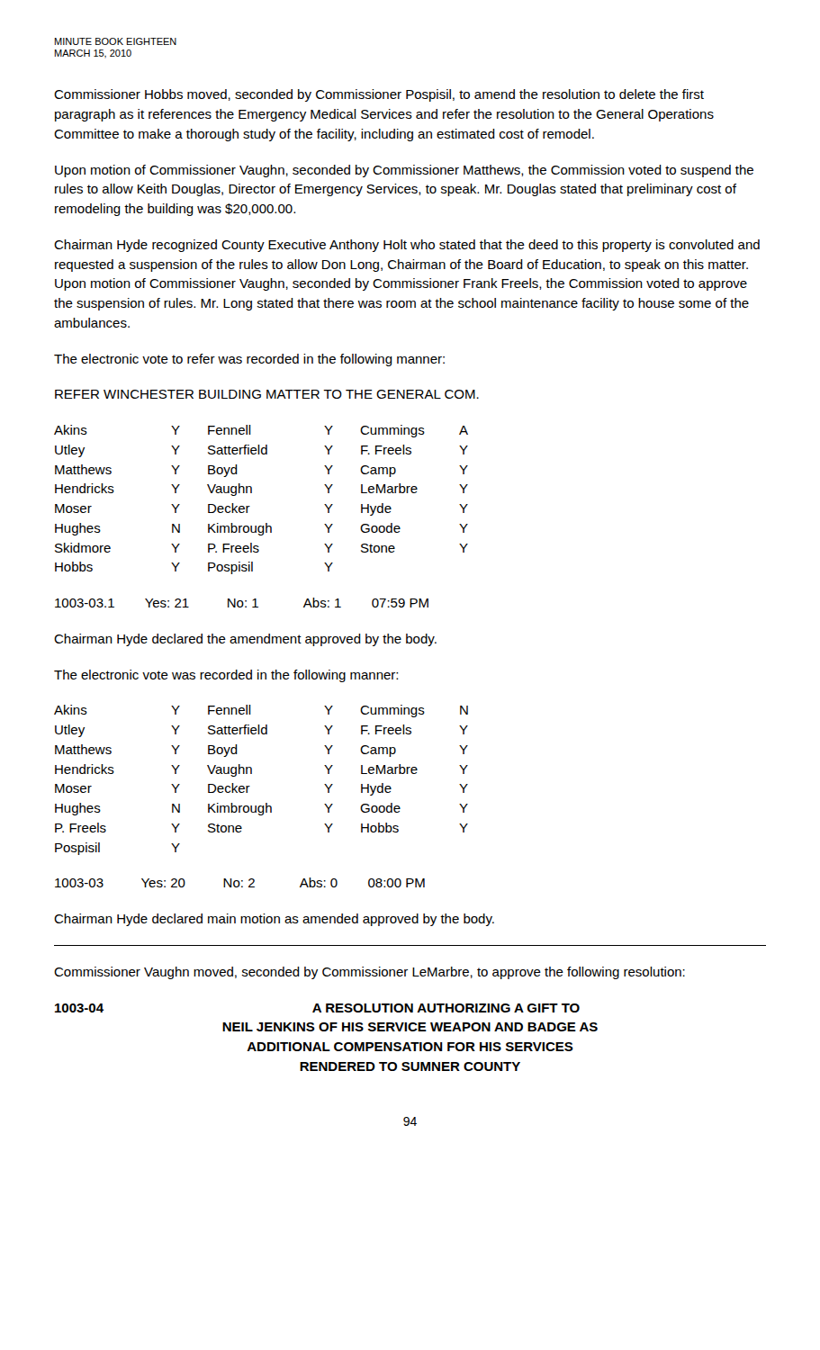MINUTE BOOK EIGHTEEN
MARCH 15, 2010
Commissioner Hobbs moved, seconded by Commissioner Pospisil, to amend the resolution to delete the first paragraph as it references the Emergency Medical Services and refer the resolution to the General Operations Committee to make a thorough study of the facility, including an estimated cost of remodel.
Upon motion of Commissioner Vaughn, seconded by Commissioner Matthews, the Commission voted to suspend the rules to allow Keith Douglas, Director of Emergency Services, to speak. Mr. Douglas stated that preliminary cost of remodeling the building was $20,000.00.
Chairman Hyde recognized County Executive Anthony Holt who stated that the deed to this property is convoluted and requested a suspension of the rules to allow Don Long, Chairman of the Board of Education, to speak on this matter. Upon motion of Commissioner Vaughn, seconded by Commissioner Frank Freels, the Commission voted to approve the suspension of rules. Mr. Long stated that there was room at the school maintenance facility to house some of the ambulances.
The electronic vote to refer was recorded in the following manner:
REFER WINCHESTER BUILDING MATTER TO THE GENERAL COM.
| Akins | Y | Fennell | Y | Cummings | A |
| Utley | Y | Satterfield | Y | F. Freels | Y |
| Matthews | Y | Boyd | Y | Camp | Y |
| Hendricks | Y | Vaughn | Y | LeMarbre | Y |
| Moser | Y | Decker | Y | Hyde | Y |
| Hughes | N | Kimbrough | Y | Goode | Y |
| Skidmore | Y | P. Freels | Y | Stone | Y |
| Hobbs | Y | Pospisil | Y | | |
1003-03.1 Yes: 21 No: 1 Abs: 1 07:59 PM
Chairman Hyde declared the amendment approved by the body.
The electronic vote was recorded in the following manner:
| Akins | Y | Fennell | Y | Cummings | N |
| Utley | Y | Satterfield | Y | F. Freels | Y |
| Matthews | Y | Boyd | Y | Camp | Y |
| Hendricks | Y | Vaughn | Y | LeMarbre | Y |
| Moser | Y | Decker | Y | Hyde | Y |
| Hughes | N | Kimbrough | Y | Goode | Y |
| P. Freels | Y | Stone | Y | Hobbs | Y |
| Pospisil | Y | | | | |
1003-03 Yes: 20 No: 2 Abs: 0 08:00 PM
Chairman Hyde declared main motion as amended approved by the body.
Commissioner Vaughn moved, seconded by Commissioner LeMarbre, to approve the following resolution:
1003-04 A Resolution Authorizing a Gift to
Neil Jenkins of His Service Weapon and Badge as
Additional Compensation for His Services
Rendered to Sumner County
94